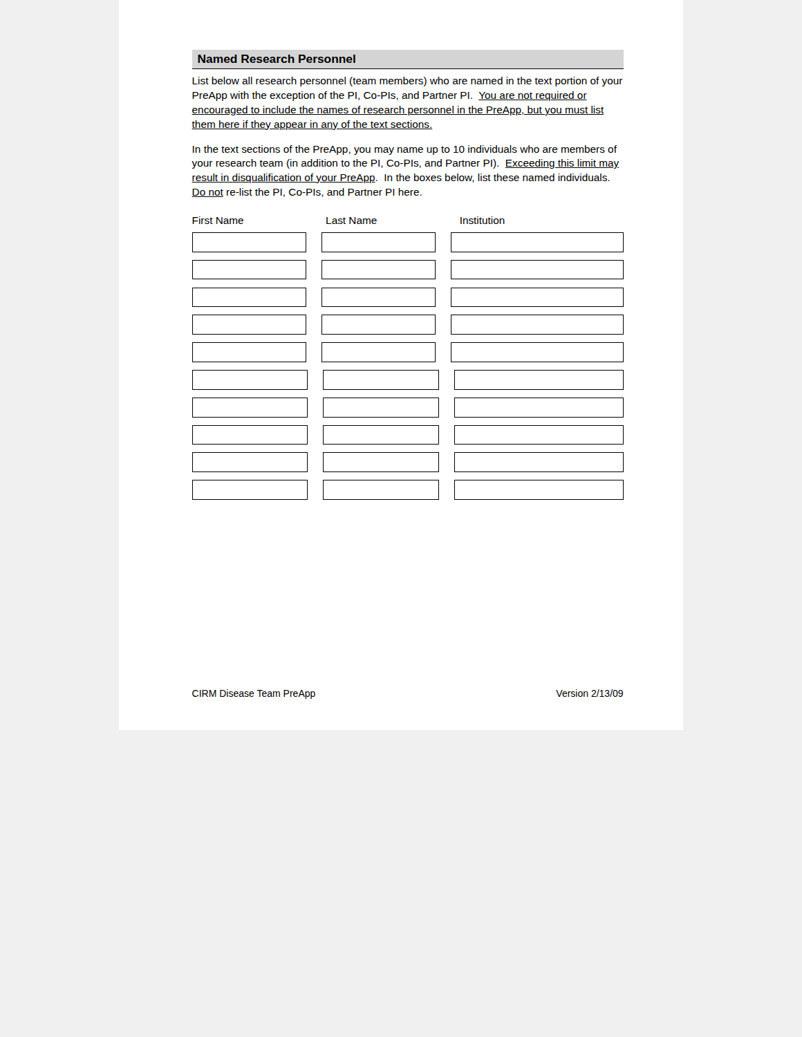Named Research Personnel
List below all research personnel (team members) who are named in the text portion of your PreApp with the exception of the PI, Co-PIs, and Partner PI. You are not required or encouraged to include the names of research personnel in the PreApp, but you must list them here if they appear in any of the text sections.
In the text sections of the PreApp, you may name up to 10 individuals who are members of your research team (in addition to the PI, Co-PIs, and Partner PI). Exceeding this limit may result in disqualification of your PreApp. In the boxes below, list these named individuals. Do not re-list the PI, Co-PIs, and Partner PI here.
First Name Last Name Institution
CIRM Disease Team PreApp Version 2/13/09